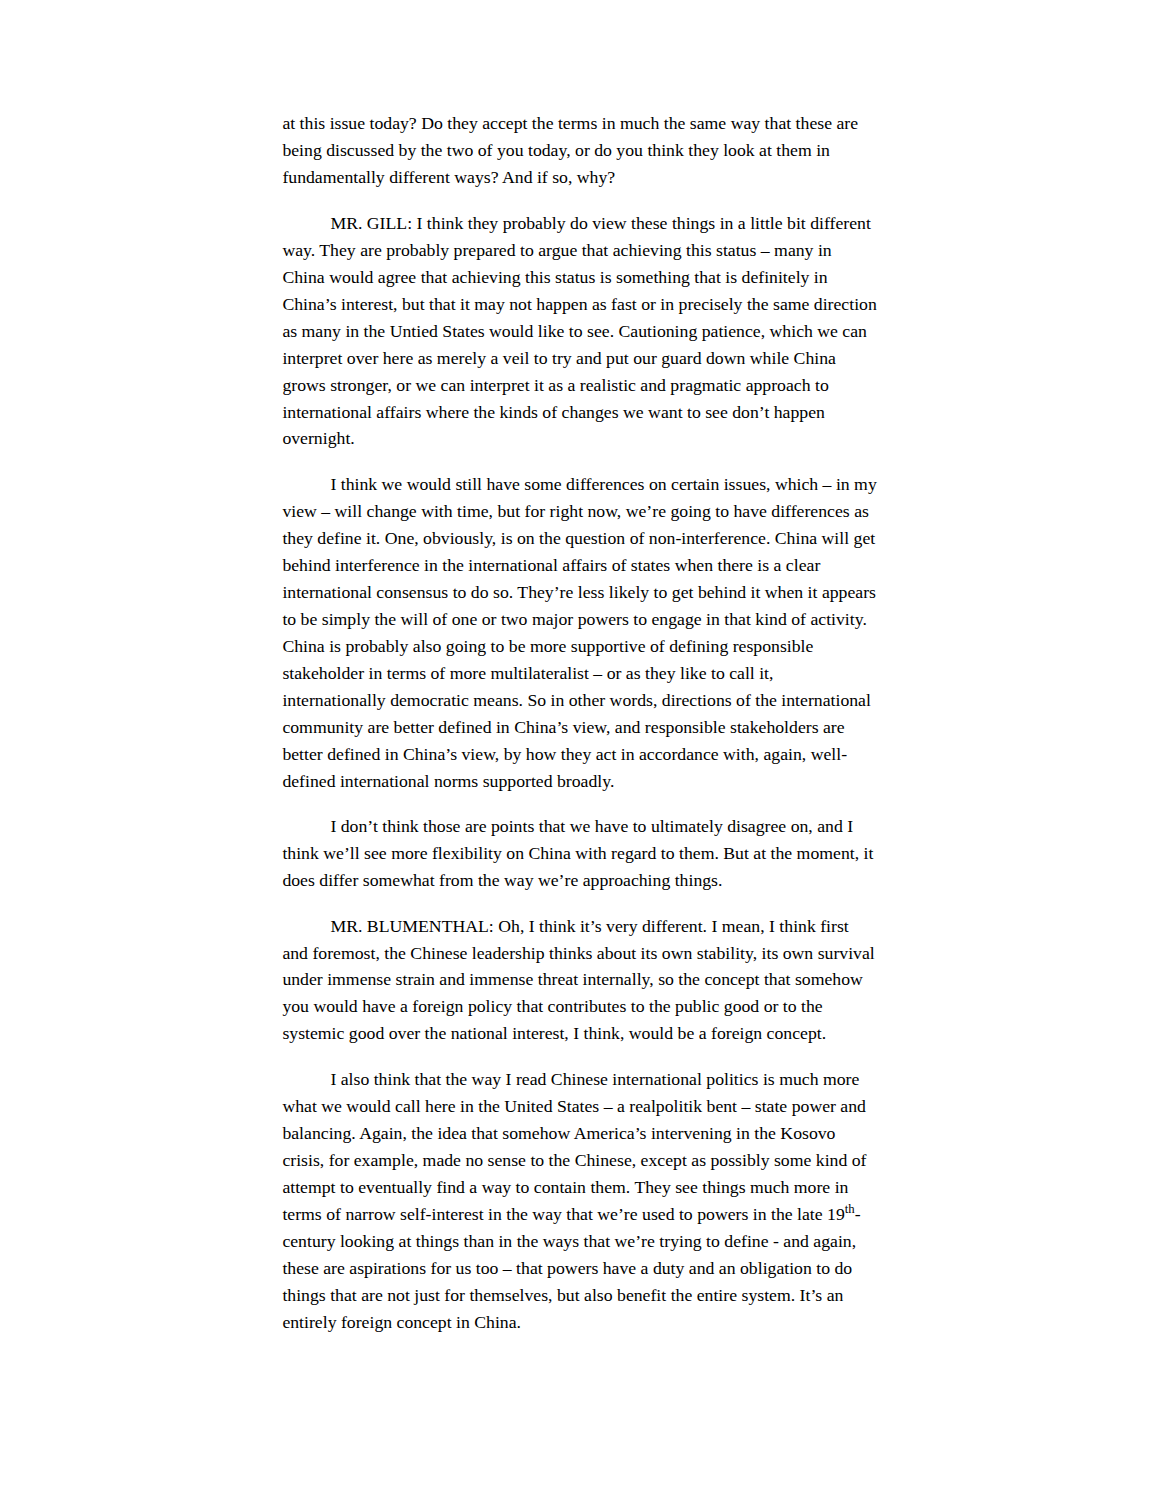at this issue today? Do they accept the terms in much the same way that these are being discussed by the two of you today, or do you think they look at them in fundamentally different ways? And if so, why?
MR. GILL: I think they probably do view these things in a little bit different way. They are probably prepared to argue that achieving this status – many in China would agree that achieving this status is something that is definitely in China’s interest, but that it may not happen as fast or in precisely the same direction as many in the Untied States would like to see. Cautioning patience, which we can interpret over here as merely a veil to try and put our guard down while China grows stronger, or we can interpret it as a realistic and pragmatic approach to international affairs where the kinds of changes we want to see don’t happen overnight.
I think we would still have some differences on certain issues, which – in my view – will change with time, but for right now, we’re going to have differences as they define it. One, obviously, is on the question of non-interference. China will get behind interference in the international affairs of states when there is a clear international consensus to do so. They’re less likely to get behind it when it appears to be simply the will of one or two major powers to engage in that kind of activity. China is probably also going to be more supportive of defining responsible stakeholder in terms of more multilateralist – or as they like to call it, internationally democratic means. So in other words, directions of the international community are better defined in China’s view, and responsible stakeholders are better defined in China’s view, by how they act in accordance with, again, well-defined international norms supported broadly.
I don’t think those are points that we have to ultimately disagree on, and I think we’ll see more flexibility on China with regard to them. But at the moment, it does differ somewhat from the way we’re approaching things.
MR. BLUMENTHAL: Oh, I think it’s very different. I mean, I think first and foremost, the Chinese leadership thinks about its own stability, its own survival under immense strain and immense threat internally, so the concept that somehow you would have a foreign policy that contributes to the public good or to the systemic good over the national interest, I think, would be a foreign concept.
I also think that the way I read Chinese international politics is much more what we would call here in the United States – a realpolitik bent – state power and balancing. Again, the idea that somehow America’s intervening in the Kosovo crisis, for example, made no sense to the Chinese, except as possibly some kind of attempt to eventually find a way to contain them. They see things much more in terms of narrow self-interest in the way that we’re used to powers in the late 19th-century looking at things than in the ways that we’re trying to define - and again, these are aspirations for us too – that powers have a duty and an obligation to do things that are not just for themselves, but also benefit the entire system. It’s an entirely foreign concept in China.